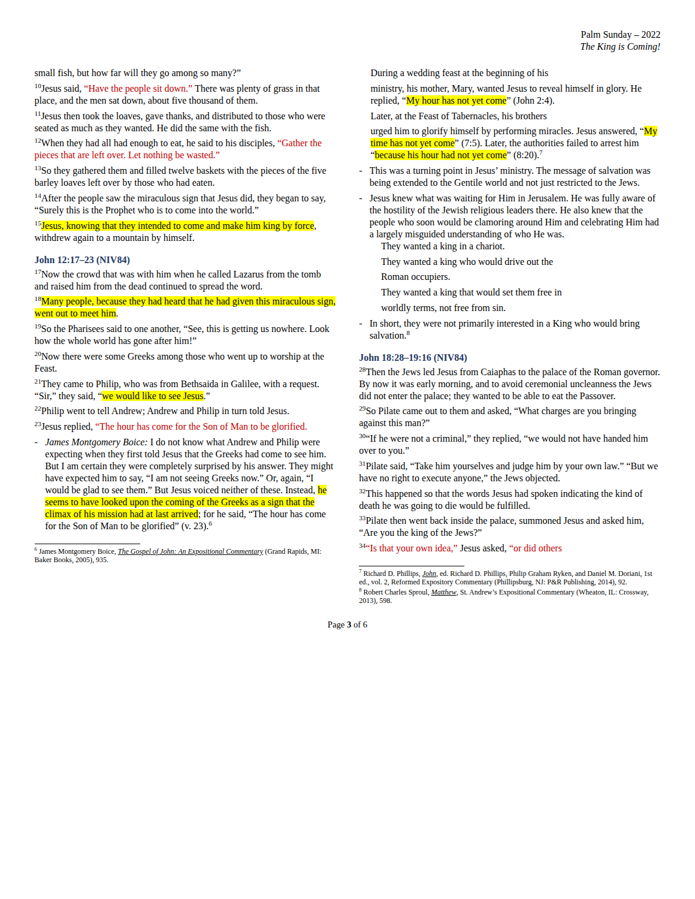Palm Sunday – 2022 The King is Coming!
small fish, but how far will they go among so many?”
10Jesus said, “Have the people sit down.” There was plenty of grass in that place, and the men sat down, about five thousand of them.
11Jesus then took the loaves, gave thanks, and distributed to those who were seated as much as they wanted. He did the same with the fish.
12When they had all had enough to eat, he said to his disciples, “Gather the pieces that are left over. Let nothing be wasted.”
13So they gathered them and filled twelve baskets with the pieces of the five barley loaves left over by those who had eaten.
14After the people saw the miraculous sign that Jesus did, they began to say, “Surely this is the Prophet who is to come into the world.”
15Jesus, knowing that they intended to come and make him king by force, withdrew again to a mountain by himself.
John 12:17–23 (NIV84)
17Now the crowd that was with him when he called Lazarus from the tomb and raised him from the dead continued to spread the word.
18Many people, because they had heard that he had given this miraculous sign, went out to meet him.
19So the Pharisees said to one another, “See, this is getting us nowhere. Look how the whole world has gone after him!”
20Now there were some Greeks among those who went up to worship at the Feast.
21They came to Philip, who was from Bethsaida in Galilee, with a request. “Sir,” they said, “we would like to see Jesus.”
22Philip went to tell Andrew; Andrew and Philip in turn told Jesus.
23Jesus replied, “The hour has come for the Son of Man to be glorified.
James Montgomery Boice: I do not know what Andrew and Philip were expecting when they first told Jesus that the Greeks had come to see him. But I am certain they were completely surprised by his answer. They might have expected him to say, “I am not seeing Greeks now.” Or, again, “I would be glad to see them.” But Jesus voiced neither of these. Instead, he seems to have looked upon the coming of the Greeks as a sign that the climax of his mission had at last arrived; for he said, “The hour has come for the Son of Man to be glorified” (v. 23).6
6 James Montgomery Boice, The Gospel of John: An Expositional Commentary (Grand Rapids, MI: Baker Books, 2005), 935.
During a wedding feast at the beginning of his
ministry, his mother, Mary, wanted Jesus to reveal himself in glory. He replied, “My hour has not yet come” (John 2:4).
Later, at the Feast of Tabernacles, his brothers
urged him to glorify himself by performing miracles. Jesus answered, “My time has not yet come” (7:5). Later, the authorities failed to arrest him “because his hour had not yet come” (8:20).7
This was a turning point in Jesus’ ministry. The message of salvation was being extended to the Gentile world and not just restricted to the Jews.
Jesus knew what was waiting for Him in Jerusalem. He was fully aware of the hostility of the Jewish religious leaders there. He also knew that the people who soon would be clamoring around Him and celebrating Him had a largely misguided understanding of who He was.
They wanted a king in a chariot.
They wanted a king who would drive out the
Roman occupiers.
They wanted a king that would set them free in
worldly terms, not free from sin.
In short, they were not primarily interested in a King who would bring salvation.8
John 18:28–19:16 (NIV84)
28Then the Jews led Jesus from Caiaphas to the palace of the Roman governor. By now it was early morning, and to avoid ceremonial uncleanness the Jews did not enter the palace; they wanted to be able to eat the Passover.
29So Pilate came out to them and asked, “What charges are you bringing against this man?”
30“If he were not a criminal,” they replied, “we would not have handed him over to you.”
31Pilate said, “Take him yourselves and judge him by your own law.” “But we have no right to execute anyone,” the Jews objected.
32This happened so that the words Jesus had spoken indicating the kind of death he was going to die would be fulfilled.
33Pilate then went back inside the palace, summoned Jesus and asked him, “Are you the king of the Jews?”
34“Is that your own idea,” Jesus asked, “or did others
7 Richard D. Phillips, John, ed. Richard D. Phillips, Philip Graham Ryken, and Daniel M. Doriani, 1st ed., vol. 2, Reformed Expository Commentary (Phillipsburg, NJ: P&R Publishing, 2014), 92.
8 Robert Charles Sproul, Matthew, St. Andrew’s Expositional Commentary (Wheaton, IL: Crossway, 2013), 598.
Page 3 of 6